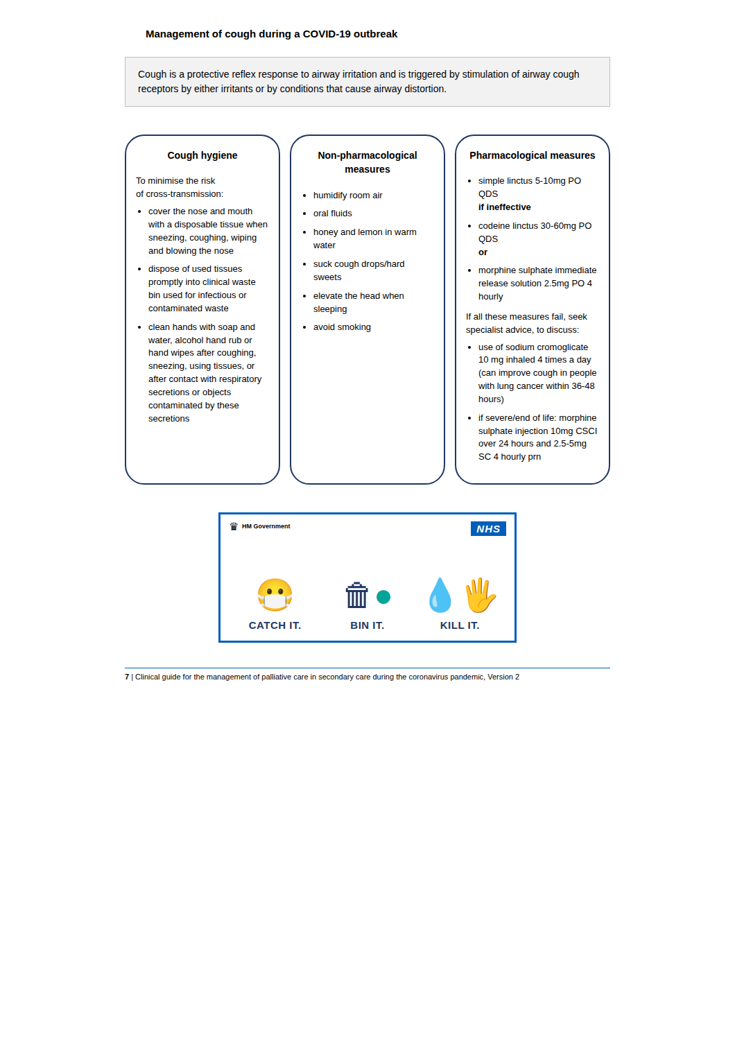Management of cough during a COVID-19 outbreak
Cough is a protective reflex response to airway irritation and is triggered by stimulation of airway cough receptors by either irritants or by conditions that cause airway distortion.
Cough hygiene
To minimise the risk
of cross-transmission:
cover the nose and mouth with a disposable tissue when sneezing, coughing, wiping and blowing the nose
dispose of used tissues promptly into clinical waste bin used for infectious or contaminated waste
clean hands with soap and water, alcohol hand rub or hand wipes after coughing, sneezing, using tissues, or after contact with respiratory secretions or objects contaminated by these secretions
Non-pharmacological measures
humidify room air
oral fluids
honey and lemon in warm water
suck cough drops/hard sweets
elevate the head when sleeping
avoid smoking
Pharmacological measures
simple linctus 5-10mg PO QDS
if ineffective
codeine linctus 30-60mg PO QDS
or
morphine sulphate immediate release solution 2.5mg PO 4 hourly
If all these measures fail, seek specialist advice, to discuss:
use of sodium cromoglicate 10 mg inhaled 4 times a day (can improve cough in people with lung cancer within 36-48 hours)
if severe/end of life: morphine sulphate injection 10mg CSCI over 24 hours and 2.5-5mg SC 4 hourly prn
♛ HM Government
NHS
😷
🗑●
💧🖐
CATCH IT.
BIN IT.
KILL IT.
7 | Clinical guide for the management of palliative care in secondary care during the coronavirus pandemic, Version 2